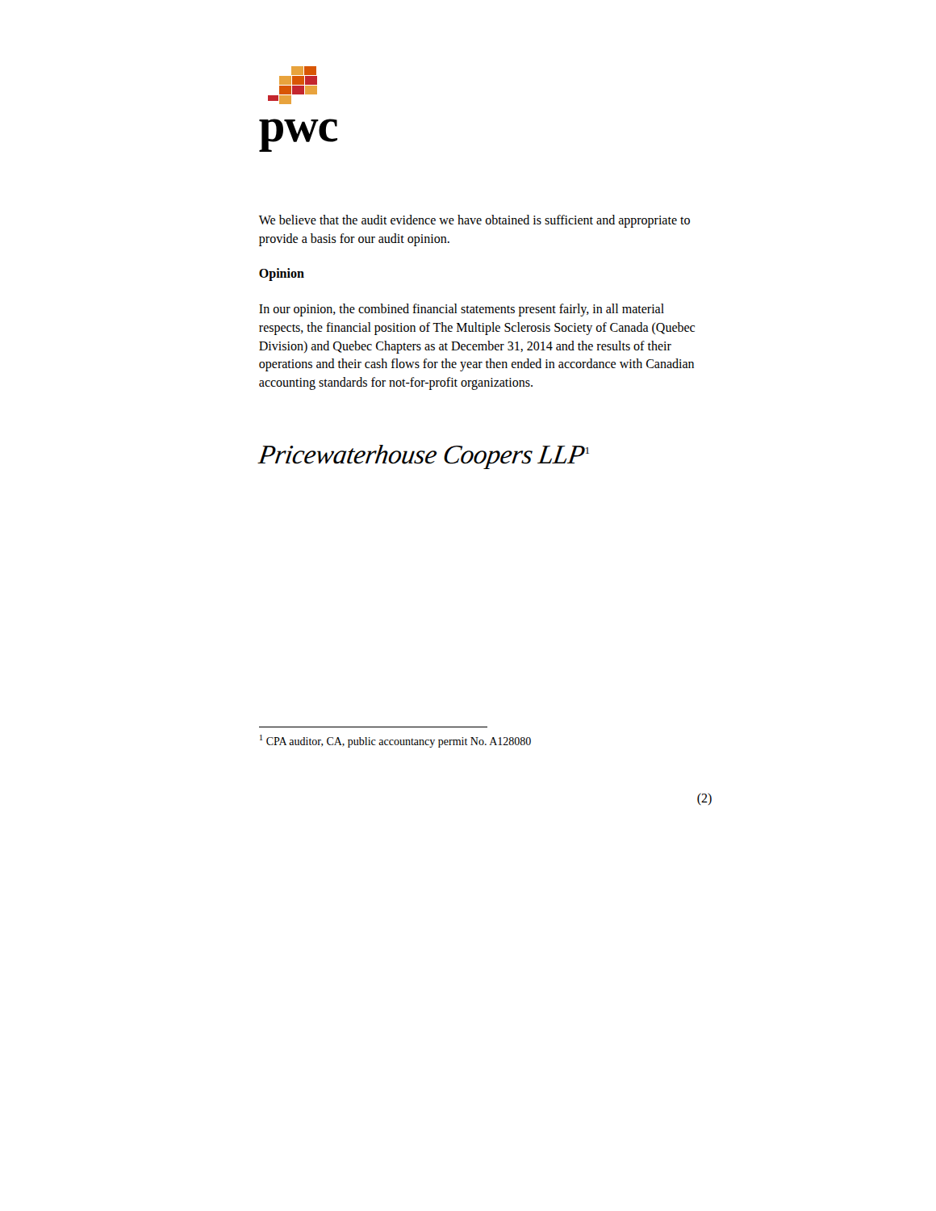pwc
We believe that the audit evidence we have obtained is sufficient and appropriate to provide a basis for our audit opinion.
Opinion
In our opinion, the combined financial statements present fairly, in all material respects, the financial position of The Multiple Sclerosis Society of Canada (Quebec Division) and Quebec Chapters as at December 31, 2014 and the results of their operations and their cash flows for the year then ended in accordance with Canadian accounting standards for not-for-profit organizations.
Pricewaterhouse Coopers LLP1
1 CPA auditor, CA, public accountancy permit No. A128080
(2)